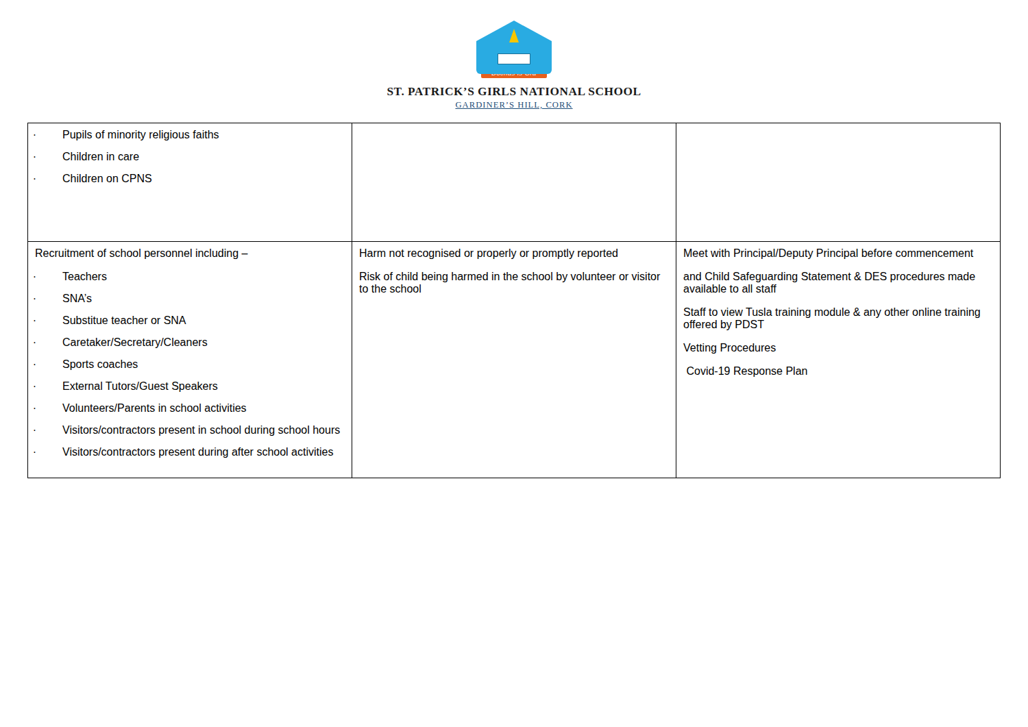Dóchas is Grá
ST. PATRICK’S GIRLS NATIONAL SCHOOL
GARDINER’S HILL, CORK
| · Pupils of minority religious faiths · Children in care · Children on CPNS | | |
| Recruitment of school personnel including – · Teachers · SNA’s · Substitue teacher or SNA · Caretaker/Secretary/Cleaners · Sports coaches · External Tutors/Guest Speakers · Volunteers/Parents in school activities · Visitors/contractors present in school during school hours · Visitors/contractors present during after school activities | Harm not recognised or properly or promptly reported Risk of child being harmed in the school by volunteer or visitor to the school | Meet with Principal/Deputy Principal before commencement and Child Safeguarding Statement & DES procedures made available to all staff Staff to view Tusla training module & any other online training offered by PDST Vetting Procedures Covid-19 Response Plan |